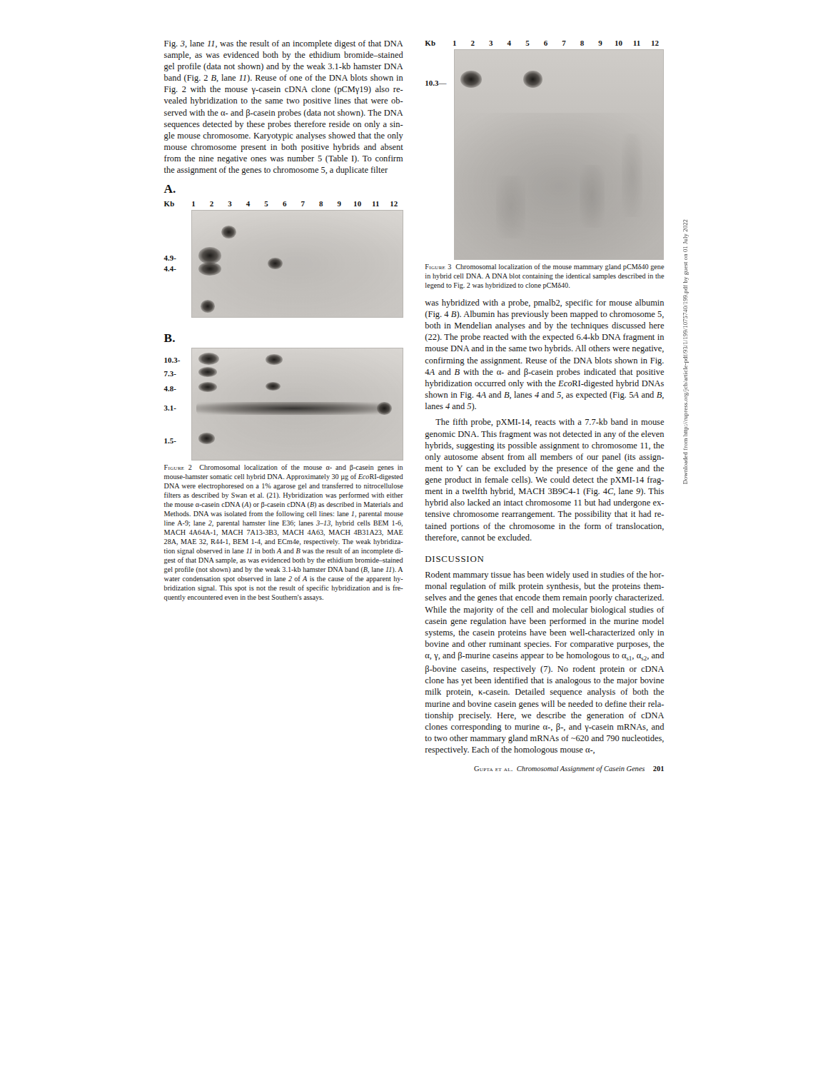Downloaded from http://rupress.org/jcb/article-pdf/93/1/199/1075740/199.pdf by guest on 01 July 2022
Fig. 3, lane 11, was the result of an incomplete digest of that DNA sample, as was evidenced both by the ethidium bromide–stained gel profile (data not shown) and by the weak 3.1-kb hamster DNA band (Fig. 2 B, lane 11). Reuse of one of the DNA blots shown in Fig. 2 with the mouse γ-casein cDNA clone (pCMγ19) also revealed hybridization to the same two positive lines that were observed with the α- and β-casein probes (data not shown). The DNA sequences detected by these probes therefore reside on only a single mouse chromosome. Karyotypic analyses showed that the only mouse chromosome present in both positive hybrids and absent from the nine negative ones was number 5 (Table I). To confirm the assignment of the genes to chromosome 5, a duplicate filter
A.
Kb 123456789101112
4.9-
4.4-
B.
10.3-
7.3-
4.8-
3.1-
1.5-
Figure 2 Chromosomal localization of the mouse α- and β-casein genes in mouse-hamster somatic cell hybrid DNA. Approximately 30 µg of Eco RI-digested DNA were electrophoresed on a 1% agarose gel and transferred to nitrocellulose filters as described by Swan et al. (21). Hybridization was performed with either the mouse α-casein cDNA (A) or β-casein cDNA (B) as described in Materials and Methods. DNA was isolated from the following cell lines: lane 1, parental mouse line A-9; lane 2, parental hamster line E36; lanes 3–13, hybrid cells BEM 1-6, MACH 4A64A-1, MACH 7A13-3B3, MACH 4A63, MACH 4B31A23, MAE 28A, MAE 32, R44-1, BEM 1-4, and ECm4e, respectively. The weak hybridization signal observed in lane 11 in both A and B was the result of an incomplete digest of that DNA sample, as was evidenced both by the ethidium bromide–stained gel profile (not shown) and by the weak 3.1-kb hamster DNA band (B, lane 11). A water condensation spot observed in lane 2 of A is the cause of the apparent hybridization signal. This spot is not the result of specific hybridization and is frequently encountered even in the best Southern's assays.
Kb 123456789101112
10.3—
Figure 3 Chromosomal localization of the mouse mammary gland pCMδ40 gene in hybrid cell DNA. A DNA blot containing the identical samples described in the legend to Fig. 2 was hybridized to clone pCMδ40.
was hybridized with a probe, pmalb2, specific for mouse albumin (Fig. 4 B). Albumin has previously been mapped to chromosome 5, both in Mendelian analyses and by the techniques discussed here (22). The probe reacted with the expected 6.4-kb DNA fragment in mouse DNA and in the same two hybrids. All others were negative, confirming the assignment. Reuse of the DNA blots shown in Fig. 4A and B with the α- and β-casein probes indicated that positive hybridization occurred only with the Eco RI-digested hybrid DNAs shown in Fig. 4A and B, lanes 4 and 5, as expected (Fig. 5A and B, lanes 4 and 5).
The fifth probe, pXMI-14, reacts with a 7.7-kb band in mouse genomic DNA. This fragment was not detected in any of the eleven hybrids, suggesting its possible assignment to chromosome 11, the only autosome absent from all members of our panel (its assignment to Y can be excluded by the presence of the gene and the gene product in female cells). We could detect the pXMI-14 fragment in a twelfth hybrid, MACH 3B9C4-1 (Fig. 4C, lane 9). This hybrid also lacked an intact chromosome 11 but had undergone extensive chromosome rearrangement. The possibility that it had retained portions of the chromosome in the form of translocation, therefore, cannot be excluded.
Discussion
Rodent mammary tissue has been widely used in studies of the hormonal regulation of milk protein synthesis, but the proteins themselves and the genes that encode them remain poorly characterized. While the majority of the cell and molecular biological studies of casein gene regulation have been performed in the murine model systems, the casein proteins have been well-characterized only in bovine and other ruminant species. For comparative purposes, the α, γ, and β-murine caseins appear to be homologous to αs1, αs2, and β-bovine caseins, respectively (7). No rodent protein or cDNA clone has yet been identified that is analogous to the major bovine milk protein, κ-casein. Detailed sequence analysis of both the murine and bovine casein genes will be needed to define their relationship precisely. Here, we describe the generation of cDNA clones corresponding to murine α-, β-, and γ-casein mRNAs, and to two other mammary gland mRNAs of ~620 and 790 nucleotides, respectively. Each of the homologous mouse α-,
Gupta et al. Chromosomal Assignment of Casein Genes 201